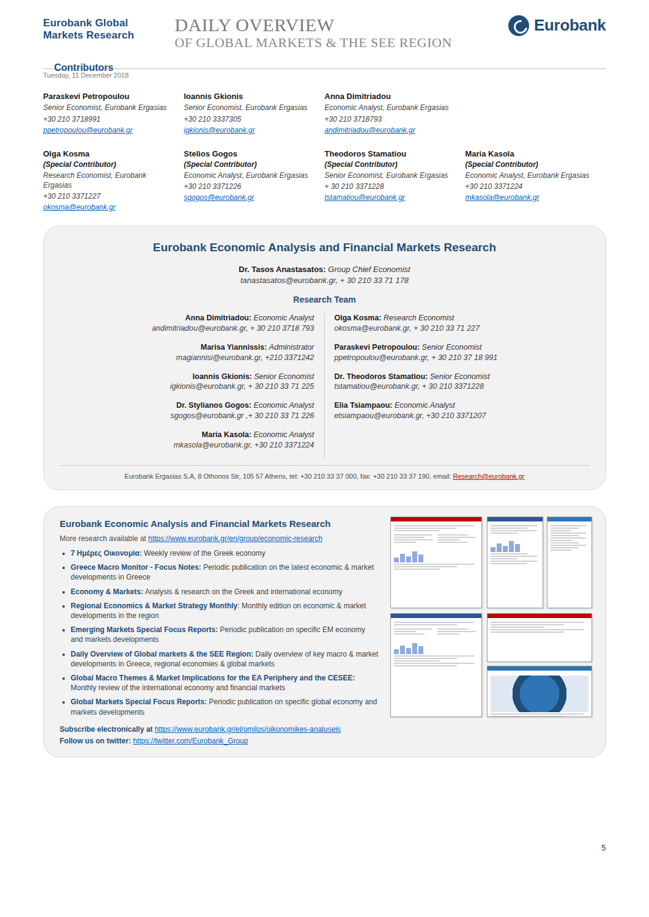Eurobank Global
Markets Research
DAILY OVERVIEW
OF GLOBAL MARKETS & THE SEE REGION
Eurobank
Tuesday, 11 December 2018 Contributors
Paraskevi Petropoulou
Senior Economist, Eurobank Ergasias
+30 210 3718991
ppetropoulou@eurobank.gr
Ioannis Gkionis
Senior Economist, Eurobank Ergasias
+30 210 3337305
igkionis@eurobank.gr
Anna Dimitriadou
Economic Analyst, Eurobank Ergasias
+30 210 3718793
andimitriadou@eurobank.gr
Olga Kosma
(Special Contributor)
Research Economist, Eurobank Ergasias
+30 210 3371227
okosma@eurobank.gr
Stelios Gogos
(Special Contributor)
Economic Analyst, Eurobank Ergasias
+30 210 3371226
sgogos@eurobank.gr
Theodoros Stamatiou
(Special Contributor)
Senior Economist, Eurobank Ergasias
+ 30 210 3371228
tstamatiou@eurobank.gr
Maria Kasola
(Special Contributor)
Economic Analyst, Eurobank Ergasias
+30 210 3371224
mkasola@eurobank.gr
Eurobank Economic Analysis and Financial Markets Research
Dr. Tasos Anastasatos: Group Chief Economist
tanastasatos@eurobank.gr, + 30 210 33 71 178
Research Team
Anna Dimitriadou: Economic Analyst
andimitriadou@eurobank.gr, + 30 210 3718 793
Marisa Yiannissis: Administrator
magiannisi@eurobank.gr, +210 3371242
Ioannis Gkionis: Senior Economist
igkionis@eurobank.gr, + 30 210 33 71 225
Dr. Stylianos Gogos: Economic Analyst
sgogos@eurobank.gr ,+ 30 210 33 71 226
Maria Kasola: Economic Analyst
mkasola@eurobank.gr, +30 210 3371224
Olga Kosma: Research Economist
okosma@eurobank.gr, + 30 210 33 71 227
Paraskevi Petropoulou: Senior Economist
ppetropoulou@eurobank.gr, + 30 210 37 18 991
Dr. Theodoros Stamatiou: Senior Economist
tstamatiou@eurobank.gr, + 30 210 3371228
Elia Tsiampaou: Economic Analyst
etsiampaou@eurobank.gr, +30 210 3371207
Eurobank Ergasias S.A, 8 Othonos Str, 105 57 Athens, tel: +30 210 33 37 000, fax: +30 210 33 37 190, email: Research@eurobank.gr
Eurobank Economic Analysis and Financial Markets Research
More research available at https://www.eurobank.gr/en/group/economic-research
7 Ημέρες Οικονομία: Weekly review of the Greek economy
Greece Macro Monitor - Focus Notes: Periodic publication on the latest economic & market developments in Greece
Economy & Markets: Analysis & research on the Greek and international economy
Regional Economics & Market Strategy Monthly: Monthly edition on economic & market developments in the region
Emerging Markets Special Focus Reports: Periodic publication on specific EM economy and markets developments
Daily Overview of Global markets & the SEE Region: Daily overview of key macro & market developments in Greece, regional economies & global markets
Global Macro Themes & Market Implications for the EA Periphery and the CESEE: Monthly review of the international economy and financial markets
Global Markets Special Focus Reports: Periodic publication on specific global economy and markets developments
Subscribe electronically at https://www.eurobank.gr/el/omilos/oikonomikes-analuseis
Follow us on twitter: https://twitter.com/Eurobank_Group
5